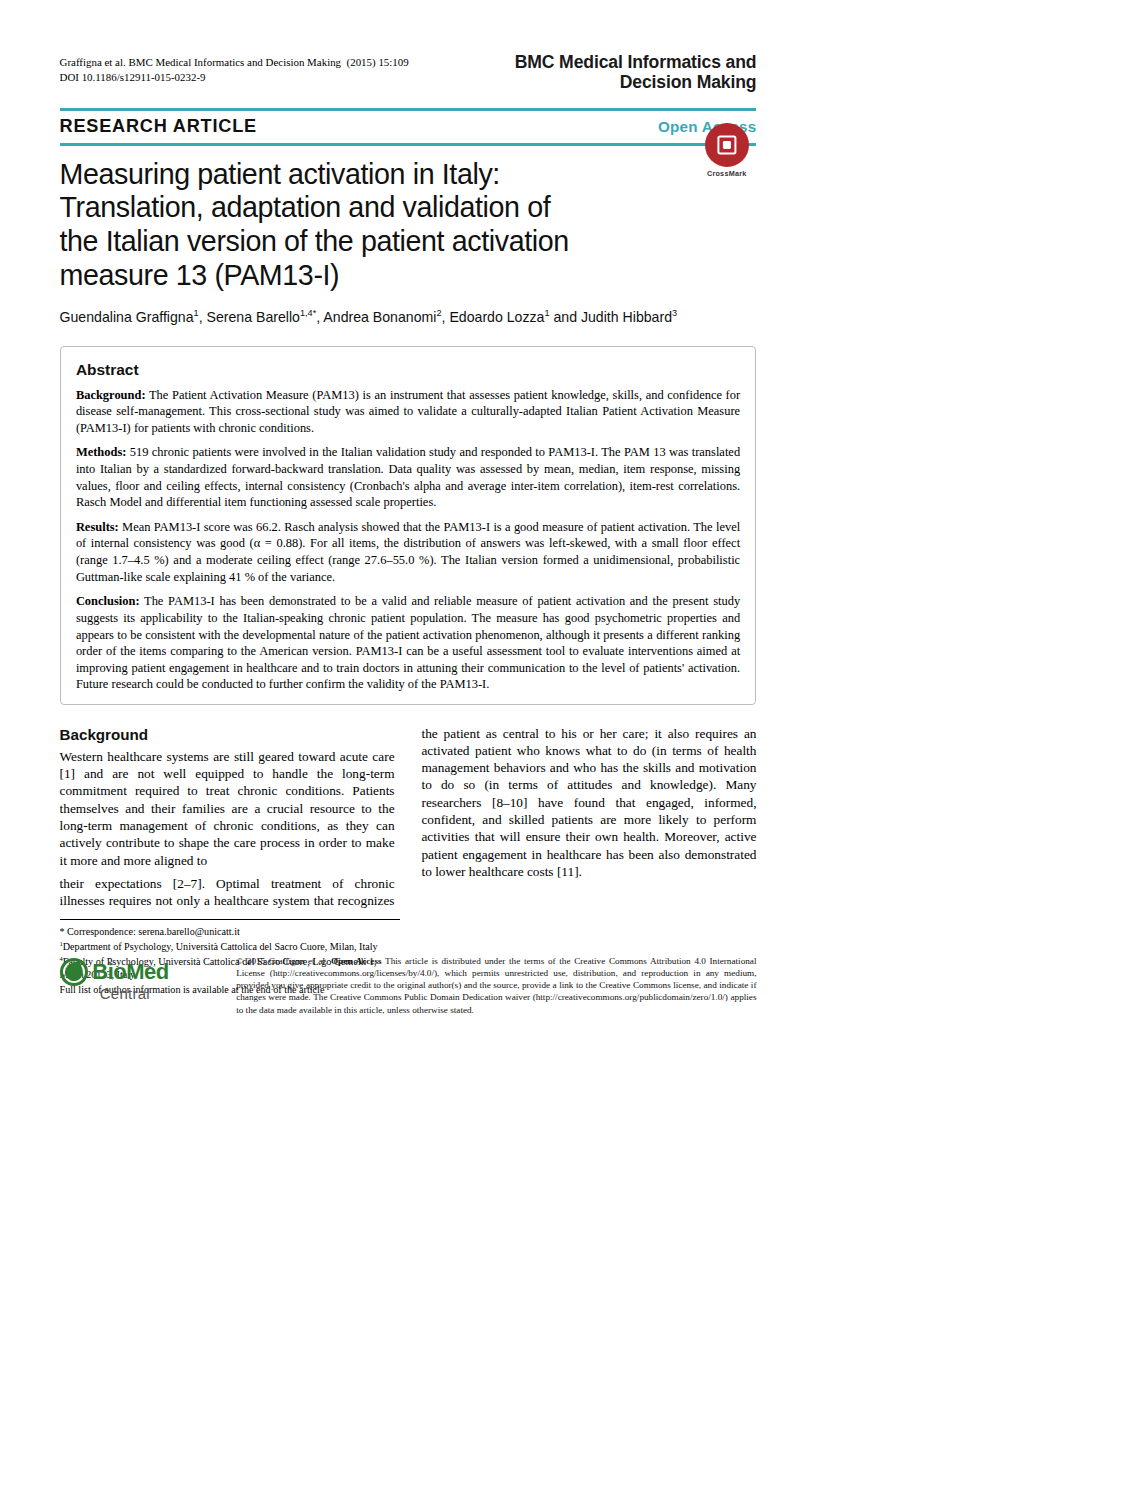Graffigna et al. BMC Medical Informatics and Decision Making (2015) 15:109
DOI 10.1186/s12911-015-0232-9
BMC Medical Informatics and
Decision Making
RESEARCH ARTICLE
Open Access
CrossMark
Measuring patient activation in Italy:
Translation, adaptation and validation of
the Italian version of the patient activation
measure 13 (PAM13-I)
Guendalina Graffigna1, Serena Barello1,4*, Andrea Bonanomi2, Edoardo Lozza1 and Judith Hibbard3
Abstract
Background: The Patient Activation Measure (PAM13) is an instrument that assesses patient knowledge, skills, and confidence for disease self-management. This cross-sectional study was aimed to validate a culturally-adapted Italian Patient Activation Measure (PAM13-I) for patients with chronic conditions.
Methods: 519 chronic patients were involved in the Italian validation study and responded to PAM13-I. The PAM 13 was translated into Italian by a standardized forward-backward translation. Data quality was assessed by mean, median, item response, missing values, floor and ceiling effects, internal consistency (Cronbach's alpha and average inter-item correlation), item-rest correlations. Rasch Model and differential item functioning assessed scale properties.
Results: Mean PAM13-I score was 66.2. Rasch analysis showed that the PAM13-I is a good measure of patient activation. The level of internal consistency was good (α = 0.88). For all items, the distribution of answers was left-skewed, with a small floor effect (range 1.7–4.5 %) and a moderate ceiling effect (range 27.6–55.0 %). The Italian version formed a unidimensional, probabilistic Guttman-like scale explaining 41 % of the variance.
Conclusion: The PAM13-I has been demonstrated to be a valid and reliable measure of patient activation and the present study suggests its applicability to the Italian-speaking chronic patient population. The measure has good psychometric properties and appears to be consistent with the developmental nature of the patient activation phenomenon, although it presents a different ranking order of the items comparing to the American version. PAM13-I can be a useful assessment tool to evaluate interventions aimed at improving patient engagement in healthcare and to train doctors in attuning their communication to the level of patients' activation. Future research could be conducted to further confirm the validity of the PAM13-I.
Background
Western healthcare systems are still geared toward acute care [1] and are not well equipped to handle the long-term commitment required to treat chronic conditions. Patients themselves and their families are a crucial resource to the long-term management of chronic conditions, as they can actively contribute to shape the care process in order to make it more and more aligned to
their expectations [2–7]. Optimal treatment of chronic illnesses requires not only a healthcare system that recognizes the patient as central to his or her care; it also requires an activated patient who knows what to do (in terms of health management behaviors and who has the skills and motivation to do so (in terms of attitudes and knowledge). Many researchers [8–10] have found that engaged, informed, confident, and skilled patients are more likely to perform activities that will ensure their own health. Moreover, active patient engagement in healthcare has been also demonstrated to lower healthcare costs [11].
* Correspondence: serena.barello@unicatt.it
1Department of Psychology, Università Cattolica del Sacro Cuore, Milan, Italy
4Faculty of Psychology, Università Cattolica del Sacro Cuore, L.go Gemelli 1, Milan 20123, Italy
Full list of author information is available at the end of the article
Bio Med
Central
© 2015 Graffigna et al. Open Access This article is distributed under the terms of the Creative Commons Attribution 4.0 International License (http://creativecommons.org/licenses/by/4.0/), which permits unrestricted use, distribution, and reproduction in any medium, provided you give appropriate credit to the original author(s) and the source, provide a link to the Creative Commons license, and indicate if changes were made. The Creative Commons Public Domain Dedication waiver (http://creativecommons.org/publicdomain/zero/1.0/) applies to the data made available in this article, unless otherwise stated.